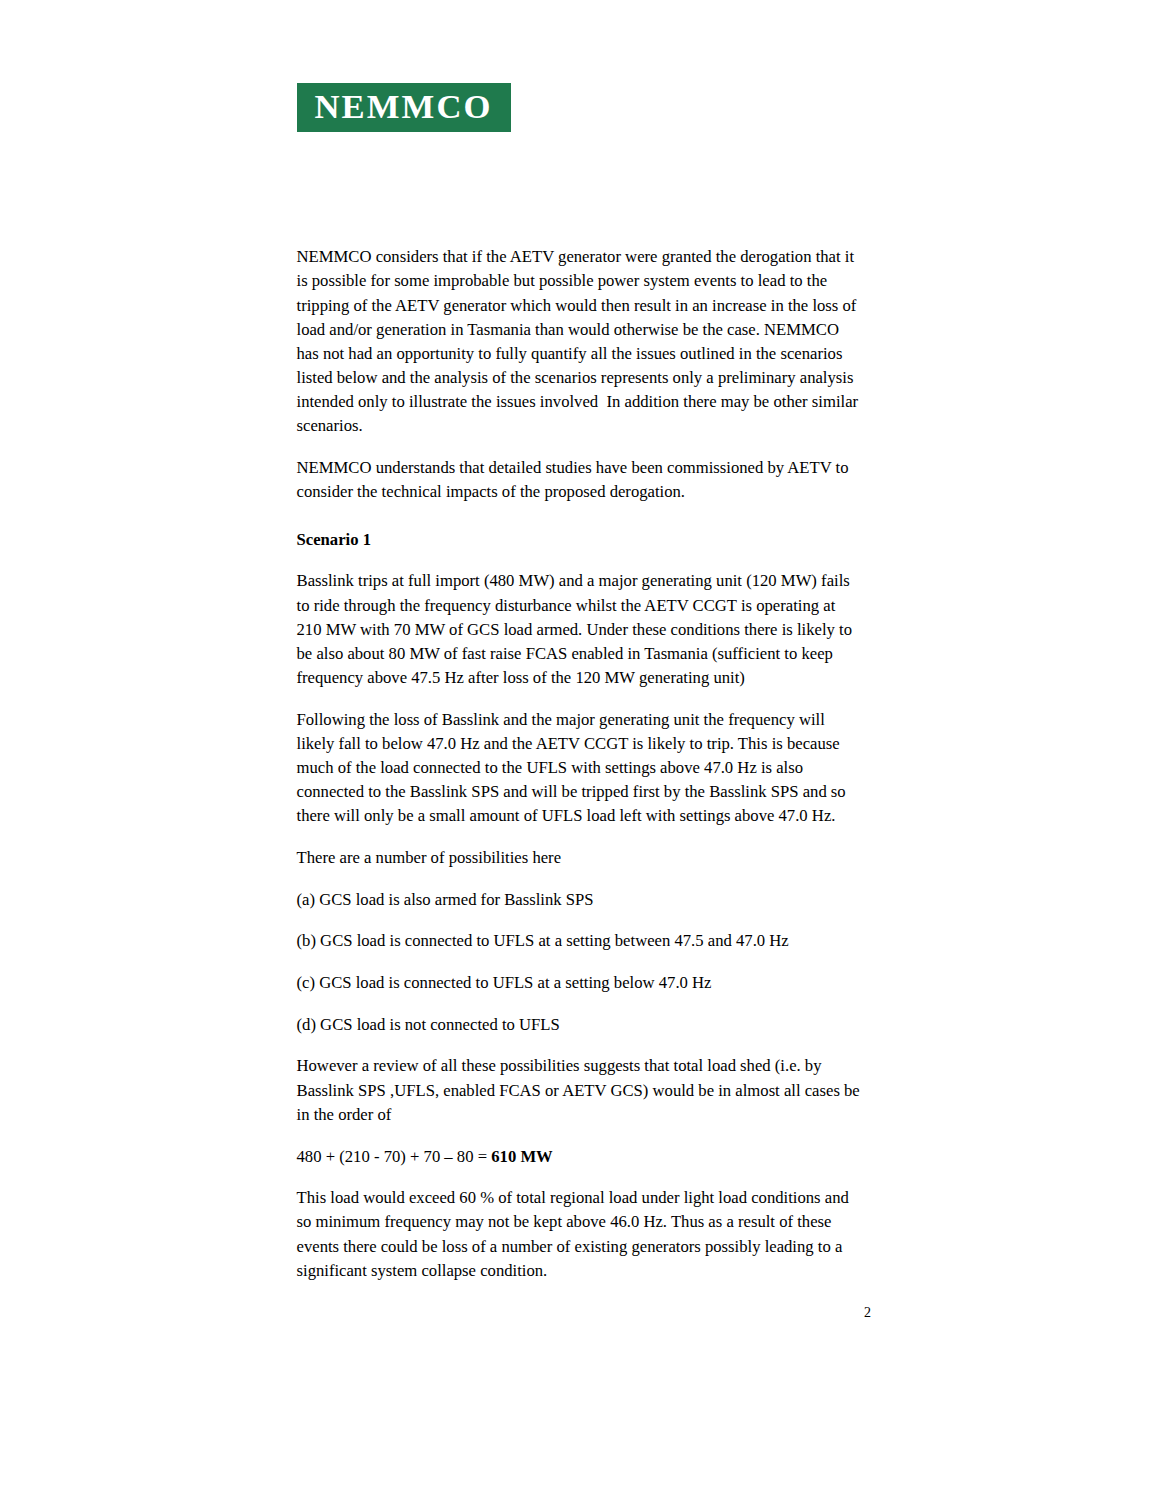NEMMCO
NEMMCO considers that if the AETV generator were granted the derogation that it is possible for some improbable but possible power system events to lead to the tripping of the AETV generator which would then result in an increase in the loss of load and/or generation in Tasmania than would otherwise be the case. NEMMCO has not had an opportunity to fully quantify all the issues outlined in the scenarios listed below and the analysis of the scenarios represents only a preliminary analysis intended only to illustrate the issues involved In addition there may be other similar scenarios.
NEMMCO understands that detailed studies have been commissioned by AETV to consider the technical impacts of the proposed derogation.
Scenario 1
Basslink trips at full import (480 MW) and a major generating unit (120 MW) fails to ride through the frequency disturbance whilst the AETV CCGT is operating at 210 MW with 70 MW of GCS load armed. Under these conditions there is likely to be also about 80 MW of fast raise FCAS enabled in Tasmania (sufficient to keep frequency above 47.5 Hz after loss of the 120 MW generating unit)
Following the loss of Basslink and the major generating unit the frequency will likely fall to below 47.0 Hz and the AETV CCGT is likely to trip. This is because much of the load connected to the UFLS with settings above 47.0 Hz is also connected to the Basslink SPS and will be tripped first by the Basslink SPS and so there will only be a small amount of UFLS load left with settings above 47.0 Hz.
There are a number of possibilities here
(a) GCS load is also armed for Basslink SPS
(b) GCS load is connected to UFLS at a setting between 47.5 and 47.0 Hz
(c) GCS load is connected to UFLS at a setting below 47.0 Hz
(d) GCS load is not connected to UFLS
However a review of all these possibilities suggests that total load shed (i.e. by Basslink SPS ,UFLS, enabled FCAS or AETV GCS) would be in almost all cases be in the order of
480 + (210 - 70) + 70 – 80 = 610 MW
This load would exceed 60 % of total regional load under light load conditions and so minimum frequency may not be kept above 46.0 Hz. Thus as a result of these events there could be loss of a number of existing generators possibly leading to a significant system collapse condition.
2